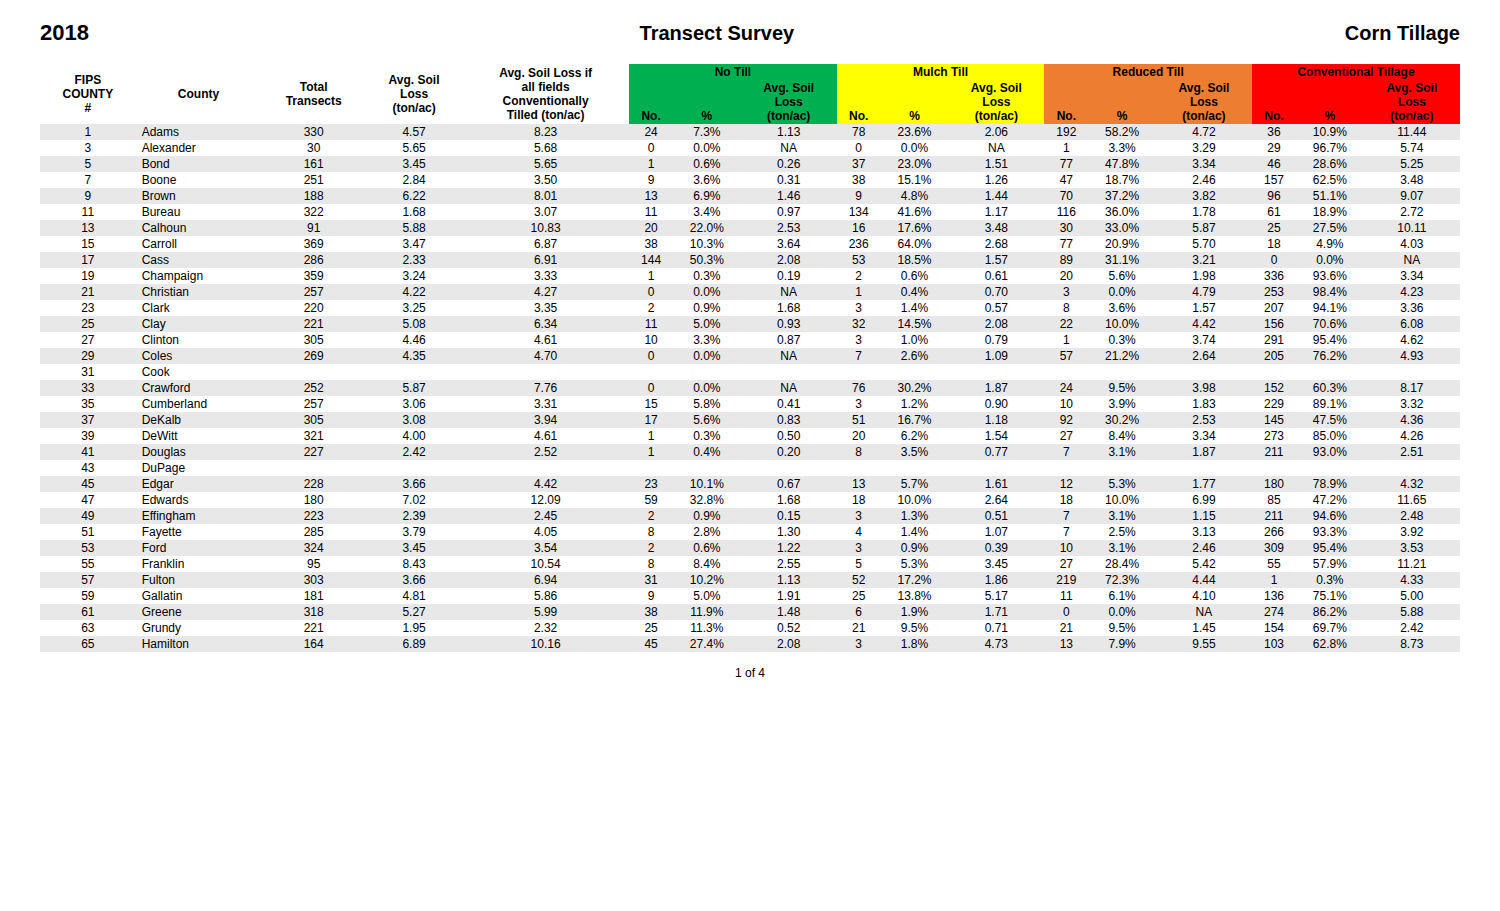2018
Transect Survey
Corn Tillage
| FIPS COUNTY # | County | Total Transects | Avg. Soil Loss (ton/ac) | Avg. Soil Loss if all fields Conventionally Tilled (ton/ac) | No Till | Mulch Till | Reduced Till | Conventional Tillage |
| --- | --- | --- | --- | --- | --- | --- | --- | --- |
| No. | % | Avg. Soil Loss (ton/ac) | No. | % | Avg. Soil Loss (ton/ac) | No. | % | Avg. Soil Loss (ton/ac) | No. | % | Avg. Soil Loss (ton/ac) |
| 1 | Adams | 330 | 4.57 | 8.23 | 24 | 7.3% | 1.13 | 78 | 23.6% | 2.06 | 192 | 58.2% | 4.72 | 36 | 10.9% | 11.44 |
| 3 | Alexander | 30 | 5.65 | 5.68 | 0 | 0.0% | NA | 0 | 0.0% | NA | 1 | 3.3% | 3.29 | 29 | 96.7% | 5.74 |
| 5 | Bond | 161 | 3.45 | 5.65 | 1 | 0.6% | 0.26 | 37 | 23.0% | 1.51 | 77 | 47.8% | 3.34 | 46 | 28.6% | 5.25 |
| 7 | Boone | 251 | 2.84 | 3.50 | 9 | 3.6% | 0.31 | 38 | 15.1% | 1.26 | 47 | 18.7% | 2.46 | 157 | 62.5% | 3.48 |
| 9 | Brown | 188 | 6.22 | 8.01 | 13 | 6.9% | 1.46 | 9 | 4.8% | 1.44 | 70 | 37.2% | 3.82 | 96 | 51.1% | 9.07 |
| 11 | Bureau | 322 | 1.68 | 3.07 | 11 | 3.4% | 0.97 | 134 | 41.6% | 1.17 | 116 | 36.0% | 1.78 | 61 | 18.9% | 2.72 |
| 13 | Calhoun | 91 | 5.88 | 10.83 | 20 | 22.0% | 2.53 | 16 | 17.6% | 3.48 | 30 | 33.0% | 5.87 | 25 | 27.5% | 10.11 |
| 15 | Carroll | 369 | 3.47 | 6.87 | 38 | 10.3% | 3.64 | 236 | 64.0% | 2.68 | 77 | 20.9% | 5.70 | 18 | 4.9% | 4.03 |
| 17 | Cass | 286 | 2.33 | 6.91 | 144 | 50.3% | 2.08 | 53 | 18.5% | 1.57 | 89 | 31.1% | 3.21 | 0 | 0.0% | NA |
| 19 | Champaign | 359 | 3.24 | 3.33 | 1 | 0.3% | 0.19 | 2 | 0.6% | 0.61 | 20 | 5.6% | 1.98 | 336 | 93.6% | 3.34 |
| 21 | Christian | 257 | 4.22 | 4.27 | 0 | 0.0% | NA | 1 | 0.4% | 0.70 | 3 | 0.0% | 4.79 | 253 | 98.4% | 4.23 |
| 23 | Clark | 220 | 3.25 | 3.35 | 2 | 0.9% | 1.68 | 3 | 1.4% | 0.57 | 8 | 3.6% | 1.57 | 207 | 94.1% | 3.36 |
| 25 | Clay | 221 | 5.08 | 6.34 | 11 | 5.0% | 0.93 | 32 | 14.5% | 2.08 | 22 | 10.0% | 4.42 | 156 | 70.6% | 6.08 |
| 27 | Clinton | 305 | 4.46 | 4.61 | 10 | 3.3% | 0.87 | 3 | 1.0% | 0.79 | 1 | 0.3% | 3.74 | 291 | 95.4% | 4.62 |
| 29 | Coles | 269 | 4.35 | 4.70 | 0 | 0.0% | NA | 7 | 2.6% | 1.09 | 57 | 21.2% | 2.64 | 205 | 76.2% | 4.93 |
| 31 | Cook | | | | | | | | | | | | | | | |
| 33 | Crawford | 252 | 5.87 | 7.76 | 0 | 0.0% | NA | 76 | 30.2% | 1.87 | 24 | 9.5% | 3.98 | 152 | 60.3% | 8.17 |
| 35 | Cumberland | 257 | 3.06 | 3.31 | 15 | 5.8% | 0.41 | 3 | 1.2% | 0.90 | 10 | 3.9% | 1.83 | 229 | 89.1% | 3.32 |
| 37 | DeKalb | 305 | 3.08 | 3.94 | 17 | 5.6% | 0.83 | 51 | 16.7% | 1.18 | 92 | 30.2% | 2.53 | 145 | 47.5% | 4.36 |
| 39 | DeWitt | 321 | 4.00 | 4.61 | 1 | 0.3% | 0.50 | 20 | 6.2% | 1.54 | 27 | 8.4% | 3.34 | 273 | 85.0% | 4.26 |
| 41 | Douglas | 227 | 2.42 | 2.52 | 1 | 0.4% | 0.20 | 8 | 3.5% | 0.77 | 7 | 3.1% | 1.87 | 211 | 93.0% | 2.51 |
| 43 | DuPage | | | | | | | | | | | | | | | |
| 45 | Edgar | 228 | 3.66 | 4.42 | 23 | 10.1% | 0.67 | 13 | 5.7% | 1.61 | 12 | 5.3% | 1.77 | 180 | 78.9% | 4.32 |
| 47 | Edwards | 180 | 7.02 | 12.09 | 59 | 32.8% | 1.68 | 18 | 10.0% | 2.64 | 18 | 10.0% | 6.99 | 85 | 47.2% | 11.65 |
| 49 | Effingham | 223 | 2.39 | 2.45 | 2 | 0.9% | 0.15 | 3 | 1.3% | 0.51 | 7 | 3.1% | 1.15 | 211 | 94.6% | 2.48 |
| 51 | Fayette | 285 | 3.79 | 4.05 | 8 | 2.8% | 1.30 | 4 | 1.4% | 1.07 | 7 | 2.5% | 3.13 | 266 | 93.3% | 3.92 |
| 53 | Ford | 324 | 3.45 | 3.54 | 2 | 0.6% | 1.22 | 3 | 0.9% | 0.39 | 10 | 3.1% | 2.46 | 309 | 95.4% | 3.53 |
| 55 | Franklin | 95 | 8.43 | 10.54 | 8 | 8.4% | 2.55 | 5 | 5.3% | 3.45 | 27 | 28.4% | 5.42 | 55 | 57.9% | 11.21 |
| 57 | Fulton | 303 | 3.66 | 6.94 | 31 | 10.2% | 1.13 | 52 | 17.2% | 1.86 | 219 | 72.3% | 4.44 | 1 | 0.3% | 4.33 |
| 59 | Gallatin | 181 | 4.81 | 5.86 | 9 | 5.0% | 1.91 | 25 | 13.8% | 5.17 | 11 | 6.1% | 4.10 | 136 | 75.1% | 5.00 |
| 61 | Greene | 318 | 5.27 | 5.99 | 38 | 11.9% | 1.48 | 6 | 1.9% | 1.71 | 0 | 0.0% | NA | 274 | 86.2% | 5.88 |
| 63 | Grundy | 221 | 1.95 | 2.32 | 25 | 11.3% | 0.52 | 21 | 9.5% | 0.71 | 21 | 9.5% | 1.45 | 154 | 69.7% | 2.42 |
| 65 | Hamilton | 164 | 6.89 | 10.16 | 45 | 27.4% | 2.08 | 3 | 1.8% | 4.73 | 13 | 7.9% | 9.55 | 103 | 62.8% | 8.73 |
1 of 4